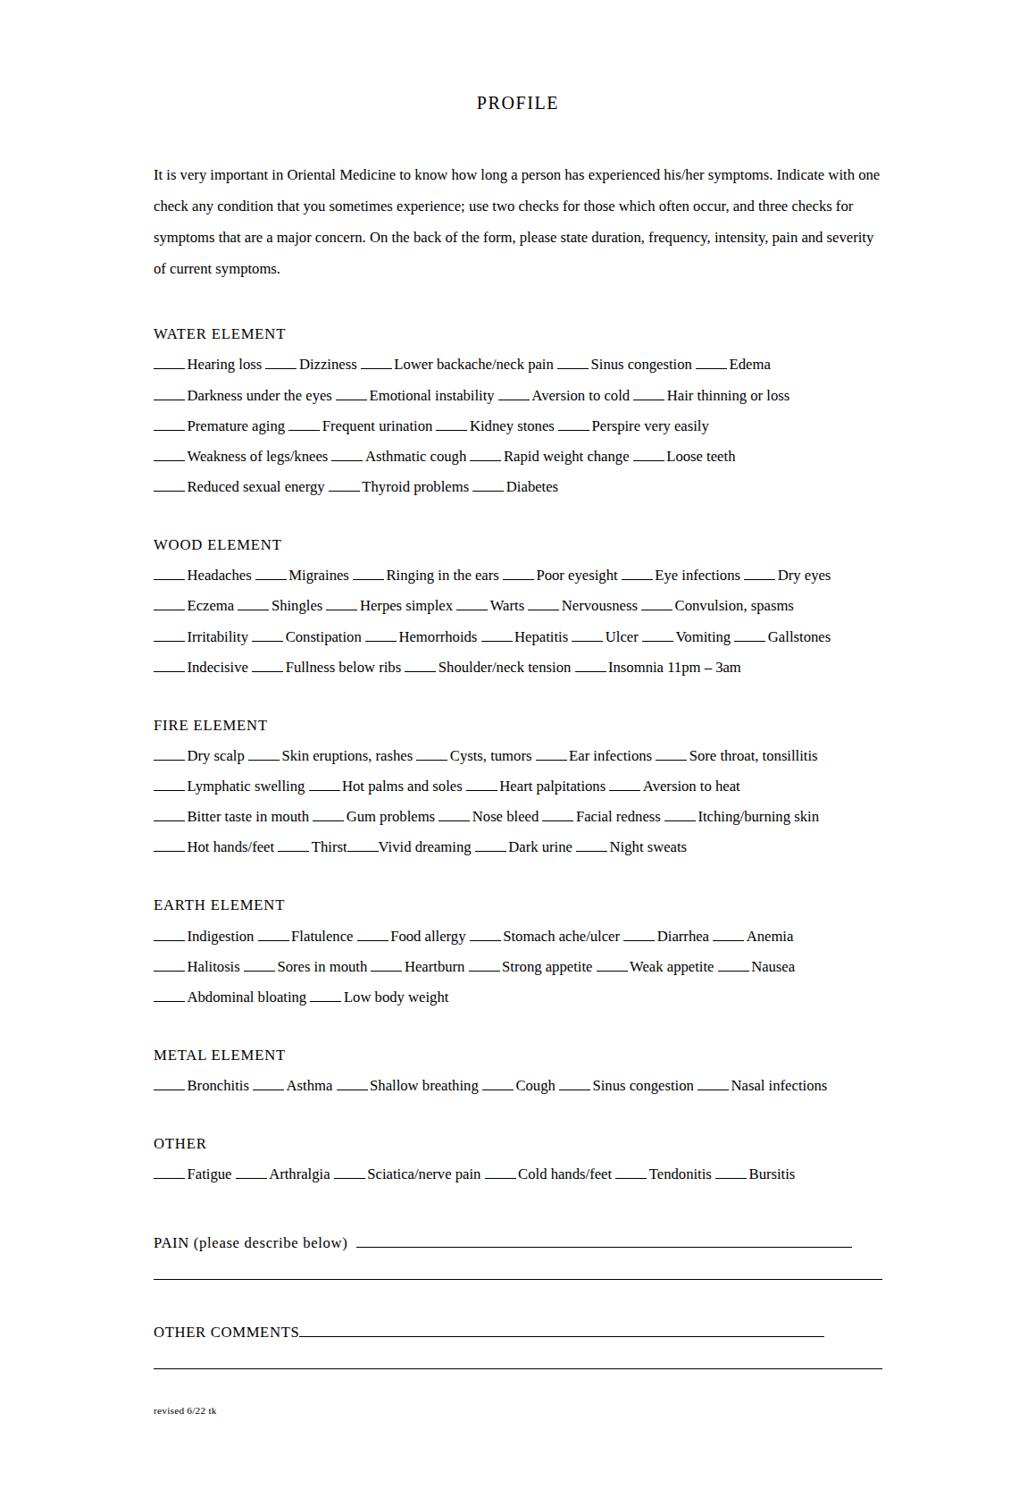PROFILE
It is very important in Oriental Medicine to know how long a person has experienced his/her symptoms. Indicate with one check any condition that you sometimes experience; use two checks for those which often occur, and three checks for symptoms that are a major concern. On the back of the form, please state duration, frequency, intensity, pain and severity of current symptoms.
WATER ELEMENT
Hearing loss Dizziness Lower backache/neck pain Sinus congestion Edema
Darkness under the eyes Emotional instability Aversion to cold Hair thinning or loss
Premature aging Frequent urination Kidney stones Perspire very easily
Weakness of legs/knees Asthmatic cough Rapid weight change Loose teeth
Reduced sexual energy Thyroid problems Diabetes
WOOD ELEMENT
Headaches Migraines Ringing in the ears Poor eyesight Eye infections Dry eyes
Eczema Shingles Herpes simplex Warts Nervousness Convulsion, spasms
Irritability Constipation Hemorrhoids Hepatitis Ulcer Vomiting Gallstones
Indecisive Fullness below ribs Shoulder/neck tension Insomnia 11pm – 3am
FIRE ELEMENT
Dry scalp Skin eruptions, rashes Cysts, tumors Ear infections Sore throat, tonsillitis
Lymphatic swelling Hot palms and soles Heart palpitations Aversion to heat
Bitter taste in mouth Gum problems Nose bleed Facial redness Itching/burning skin
Hot hands/feet Thirst Vivid dreaming Dark urine Night sweats
EARTH ELEMENT
Indigestion Flatulence Food allergy Stomach ache/ulcer Diarrhea Anemia
Halitosis Sores in mouth Heartburn Strong appetite Weak appetite Nausea
Abdominal bloating Low body weight
METAL ELEMENT
Bronchitis Asthma Shallow breathing Cough Sinus congestion Nasal infections
OTHER
Fatigue Arthralgia Sciatica/nerve pain Cold hands/feet Tendonitis Bursitis
PAIN (please describe below)
OTHER COMMENTS
revised 6/22 tk